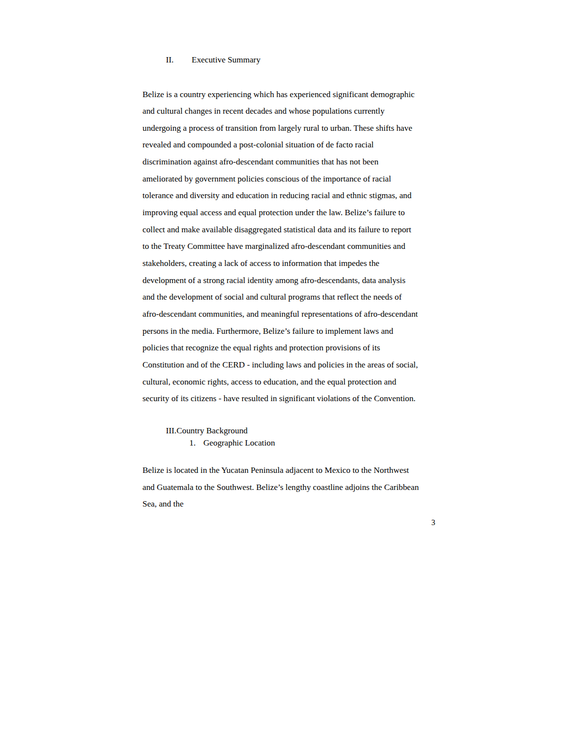II. Executive Summary
Belize is a country experiencing which has experienced significant demographic and cultural changes in recent decades and whose populations currently undergoing a process of transition from largely rural to urban. These shifts have revealed and compounded a post-colonial situation of de facto racial discrimination against afro-descendant communities that has not been ameliorated by government policies conscious of the importance of racial tolerance and diversity and education in reducing racial and ethnic stigmas, and improving equal access and equal protection under the law. Belize’s failure to collect and make available disaggregated statistical data and its failure to report to the Treaty Committee have marginalized afro-descendant communities and stakeholders, creating a lack of access to information that impedes the development of a strong racial identity among afro-descendants, data analysis and the development of social and cultural programs that reflect the needs of afro-descendant communities, and meaningful representations of afro-descendant persons in the media. Furthermore, Belize’s failure to implement laws and policies that recognize the equal rights and protection provisions of its Constitution and of the CERD - including laws and policies in the areas of social, cultural, economic rights, access to education, and the equal protection and security of its citizens - have resulted in significant violations of the Convention.
III. Country Background
1. Geographic Location
Belize is located in the Yucatan Peninsula adjacent to Mexico to the Northwest and Guatemala to the Southwest. Belize’s lengthy coastline adjoins the Caribbean Sea, and the
3